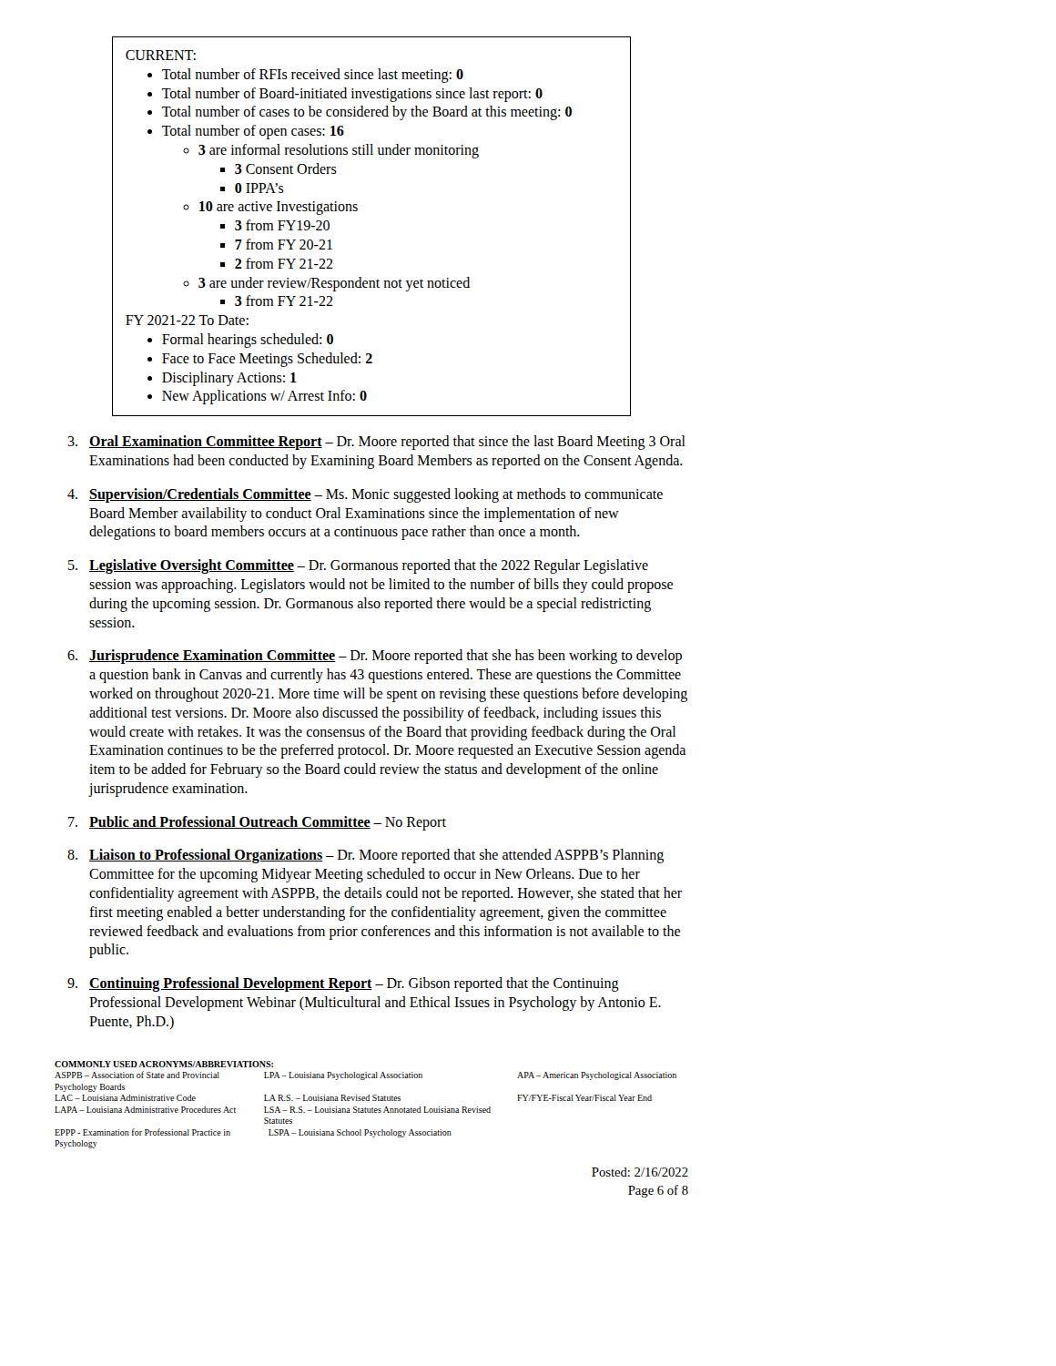CURRENT:
Total number of RFIs received since last meeting: 0
Total number of Board-initiated investigations since last report: 0
Total number of cases to be considered by the Board at this meeting: 0
Total number of open cases: 16
3 are informal resolutions still under monitoring
3 Consent Orders
0 IPPA’s
10 are active Investigations
3 from FY19-20
7 from FY 20-21
2 from FY 21-22
3 are under review/Respondent not yet noticed
3 from FY 21-22
FY 2021-22 To Date:
Formal hearings scheduled: 0
Face to Face Meetings Scheduled: 2
Disciplinary Actions: 1
New Applications w/ Arrest Info: 0
Oral Examination Committee Report – Dr. Moore reported that since the last Board Meeting 3 Oral Examinations had been conducted by Examining Board Members as reported on the Consent Agenda.
Supervision/Credentials Committee – Ms. Monic suggested looking at methods to communicate Board Member availability to conduct Oral Examinations since the implementation of new delegations to board members occurs at a continuous pace rather than once a month.
Legislative Oversight Committee – Dr. Gormanous reported that the 2022 Regular Legislative session was approaching. Legislators would not be limited to the number of bills they could propose during the upcoming session. Dr. Gormanous also reported there would be a special redistricting session.
Jurisprudence Examination Committee – Dr. Moore reported that she has been working to develop a question bank in Canvas and currently has 43 questions entered. These are questions the Committee worked on throughout 2020-21. More time will be spent on revising these questions before developing additional test versions. Dr. Moore also discussed the possibility of feedback, including issues this would create with retakes. It was the consensus of the Board that providing feedback during the Oral Examination continues to be the preferred protocol. Dr. Moore requested an Executive Session agenda item to be added for February so the Board could review the status and development of the online jurisprudence examination.
Public and Professional Outreach Committee – No Report
Liaison to Professional Organizations – Dr. Moore reported that she attended ASPPB’s Planning Committee for the upcoming Midyear Meeting scheduled to occur in New Orleans. Due to her confidentiality agreement with ASPPB, the details could not be reported. However, she stated that her first meeting enabled a better understanding for the confidentiality agreement, given the committee reviewed feedback and evaluations from prior conferences and this information is not available to the public.
Continuing Professional Development Report – Dr. Gibson reported that the Continuing Professional Development Webinar (Multicultural and Ethical Issues in Psychology by Antonio E. Puente, Ph.D.)
COMMONLY USED ACRONYMS/ABBREVIATIONS:
| ASPPB – Association of State and Provincial Psychology Boards | LPA – Louisiana Psychological Association | APA – American Psychological Association |
| LAC – Louisiana Administrative Code | LA R.S. – Louisiana Revised Statutes | FY/FYE-Fiscal Year/Fiscal Year End |
| LAPA – Louisiana Administrative Procedures Act | LSA – R.S. – Louisiana Statutes Annotated Louisiana Revised Statutes | |
| EPPP - Examination for Professional Practice in Psychology | LSPA – Louisiana School Psychology Association | |
Posted: 2/16/2022
Page 6 of 8